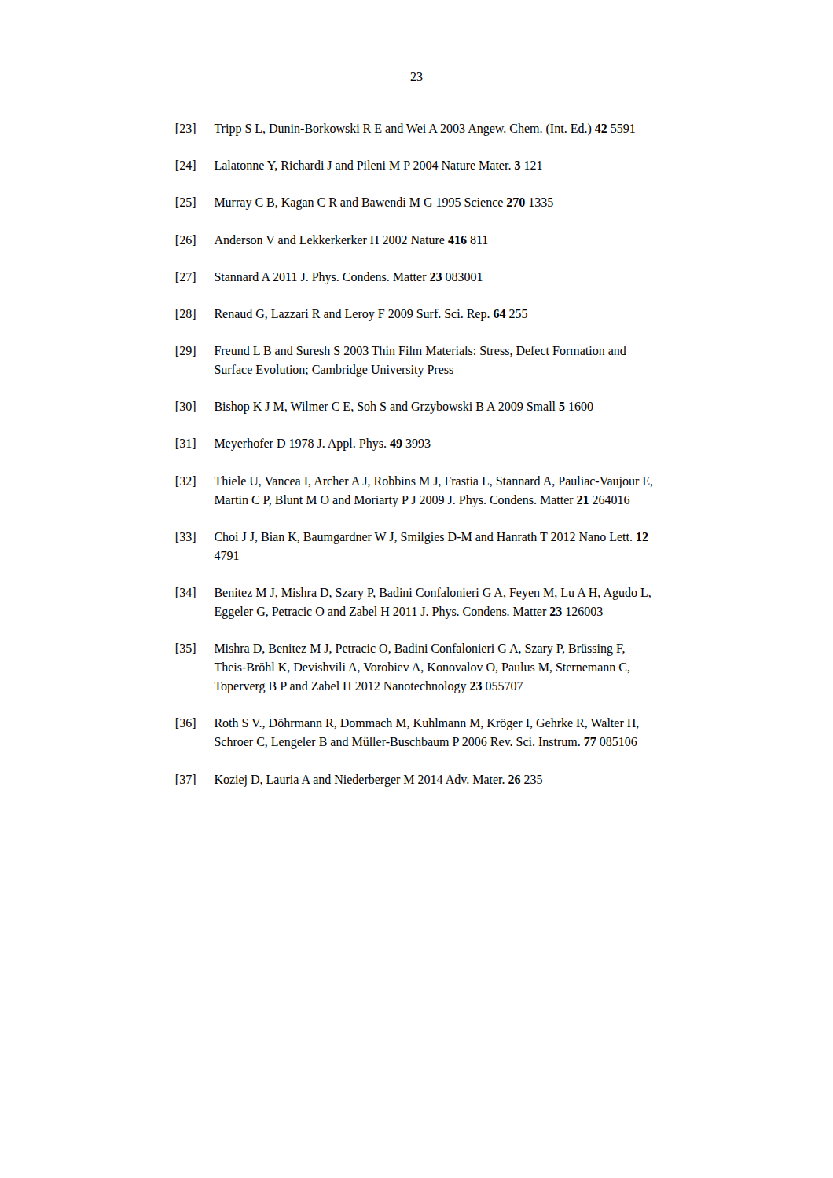23
[23] Tripp S L, Dunin-Borkowski R E and Wei A 2003 Angew. Chem. (Int. Ed.) 42 5591
[24] Lalatonne Y, Richardi J and Pileni M P 2004 Nature Mater. 3 121
[25] Murray C B, Kagan C R and Bawendi M G 1995 Science 270 1335
[26] Anderson V and Lekkerkerker H 2002 Nature 416 811
[27] Stannard A 2011 J. Phys. Condens. Matter 23 083001
[28] Renaud G, Lazzari R and Leroy F 2009 Surf. Sci. Rep. 64 255
[29] Freund L B and Suresh S 2003 Thin Film Materials: Stress, Defect Formation and Surface Evolution; Cambridge University Press
[30] Bishop K J M, Wilmer C E, Soh S and Grzybowski B A 2009 Small 5 1600
[31] Meyerhofer D 1978 J. Appl. Phys. 49 3993
[32] Thiele U, Vancea I, Archer A J, Robbins M J, Frastia L, Stannard A, Pauliac-Vaujour E, Martin C P, Blunt M O and Moriarty P J 2009 J. Phys. Condens. Matter 21 264016
[33] Choi J J, Bian K, Baumgardner W J, Smilgies D-M and Hanrath T 2012 Nano Lett. 12 4791
[34] Benitez M J, Mishra D, Szary P, Badini Confalonieri G A, Feyen M, Lu A H, Agudo L, Eggeler G, Petracic O and Zabel H 2011 J. Phys. Condens. Matter 23 126003
[35] Mishra D, Benitez M J, Petracic O, Badini Confalonieri G A, Szary P, Brüssing F, Theis-Bröhl K, Devishvili A, Vorobiev A, Konovalov O, Paulus M, Sternemann C, Toperverg B P and Zabel H 2012 Nanotechnology 23 055707
[36] Roth S V., Döhrmann R, Dommach M, Kuhlmann M, Kröger I, Gehrke R, Walter H, Schroer C, Lengeler B and Müller-Buschbaum P 2006 Rev. Sci. Instrum. 77 085106
[37] Koziej D, Lauria A and Niederberger M 2014 Adv. Mater. 26 235